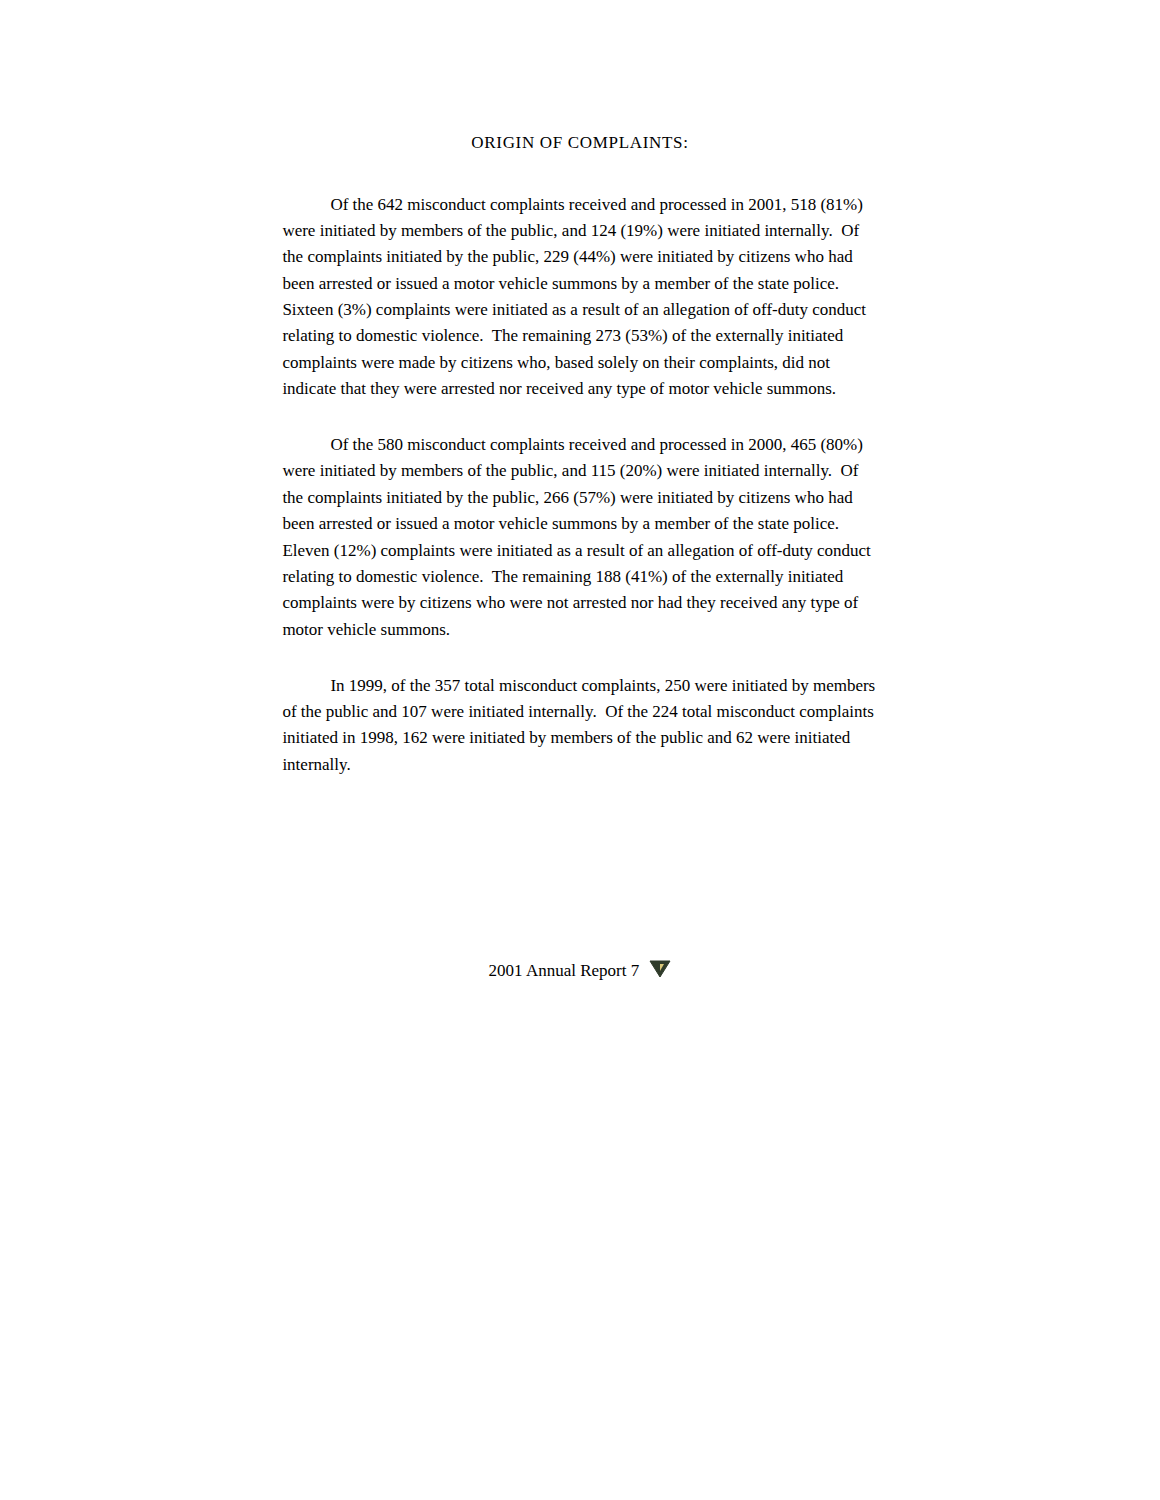ORIGIN OF COMPLAINTS:
Of the 642 misconduct complaints received and processed in 2001, 518 (81%) were initiated by members of the public, and 124 (19%) were initiated internally. Of the complaints initiated by the public, 229 (44%) were initiated by citizens who had been arrested or issued a motor vehicle summons by a member of the state police. Sixteen (3%) complaints were initiated as a result of an allegation of off-duty conduct relating to domestic violence. The remaining 273 (53%) of the externally initiated complaints were made by citizens who, based solely on their complaints, did not indicate that they were arrested nor received any type of motor vehicle summons.
Of the 580 misconduct complaints received and processed in 2000, 465 (80%) were initiated by members of the public, and 115 (20%) were initiated internally. Of the complaints initiated by the public, 266 (57%) were initiated by citizens who had been arrested or issued a motor vehicle summons by a member of the state police. Eleven (12%) complaints were initiated as a result of an allegation of off-duty conduct relating to domestic violence. The remaining 188 (41%) of the externally initiated complaints were by citizens who were not arrested nor had they received any type of motor vehicle summons.
In 1999, of the 357 total misconduct complaints, 250 were initiated by members of the public and 107 were initiated internally. Of the 224 total misconduct complaints initiated in 1998, 162 were initiated by members of the public and 62 were initiated internally.
2001 Annual Report 7